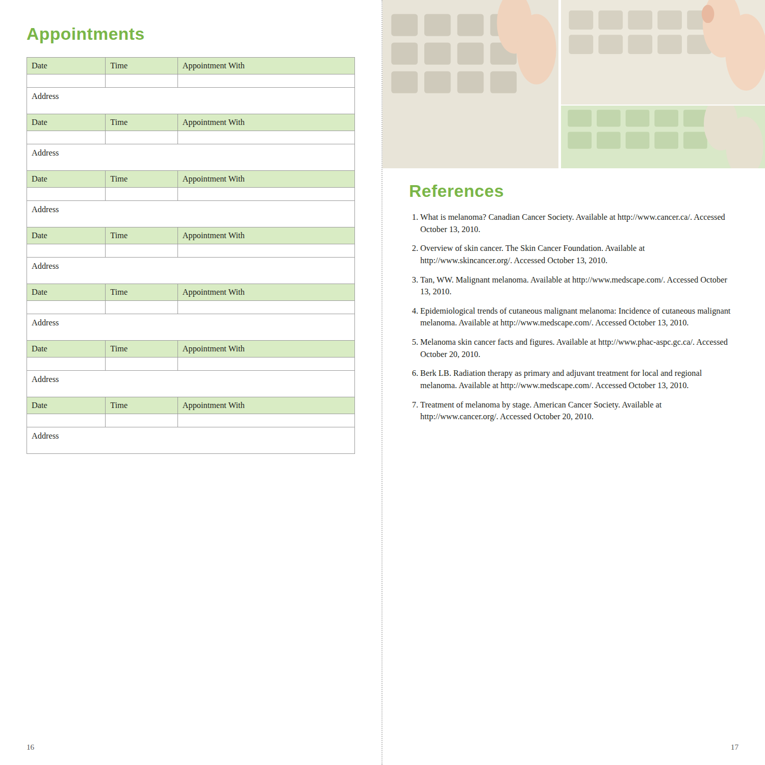Appointments
| Date | Time | Appointment With |
| Address |
| Date | Time | Appointment With |
| Address |
| Date | Time | Appointment With |
| Address |
| Date | Time | Appointment With |
| Address |
| Date | Time | Appointment With |
| Address |
| Date | Time | Appointment With |
| Address |
| Date | Time | Appointment With |
| Address |
16
References
What is melanoma? Canadian Cancer Society. Available at http://www.cancer.ca/. Accessed October 13, 2010.
Overview of skin cancer. The Skin Cancer Foundation. Available at http://www.skincancer.org/. Accessed October 13, 2010.
Tan, WW. Malignant melanoma. Available at http://www.medscape.com/. Accessed October 13, 2010.
Epidemiological trends of cutaneous malignant melanoma: Incidence of cutaneous malignant melanoma. Available at http://www.medscape.com/. Accessed October 13, 2010.
Melanoma skin cancer facts and figures. Available at http://www.phac-aspc.gc.ca/. Accessed October 20, 2010.
Berk LB. Radiation therapy as primary and adjuvant treatment for local and regional melanoma. Available at http://www.medscape.com/. Accessed October 13, 2010.
Treatment of melanoma by stage. American Cancer Society. Available at http://www.cancer.org/. Accessed October 20, 2010.
17